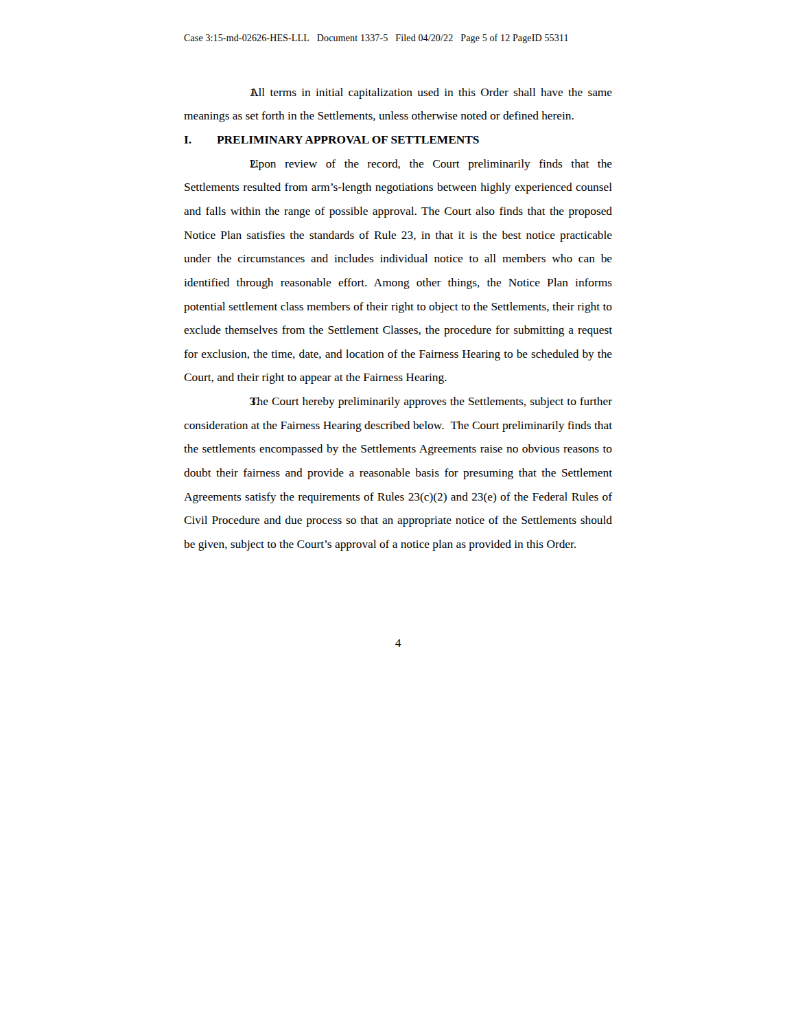Case 3:15-md-02626-HES-LLL Document 1337-5 Filed 04/20/22 Page 5 of 12 PageID 55311
1. All terms in initial capitalization used in this Order shall have the same meanings as set forth in the Settlements, unless otherwise noted or defined herein.
I. PRELIMINARY APPROVAL OF SETTLEMENTS
2. Upon review of the record, the Court preliminarily finds that the Settlements resulted from arm’s-length negotiations between highly experienced counsel and falls within the range of possible approval. The Court also finds that the proposed Notice Plan satisfies the standards of Rule 23, in that it is the best notice practicable under the circumstances and includes individual notice to all members who can be identified through reasonable effort. Among other things, the Notice Plan informs potential settlement class members of their right to object to the Settlements, their right to exclude themselves from the Settlement Classes, the procedure for submitting a request for exclusion, the time, date, and location of the Fairness Hearing to be scheduled by the Court, and their right to appear at the Fairness Hearing.
3. The Court hereby preliminarily approves the Settlements, subject to further consideration at the Fairness Hearing described below. The Court preliminarily finds that the settlements encompassed by the Settlements Agreements raise no obvious reasons to doubt their fairness and provide a reasonable basis for presuming that the Settlement Agreements satisfy the requirements of Rules 23(c)(2) and 23(e) of the Federal Rules of Civil Procedure and due process so that an appropriate notice of the Settlements should be given, subject to the Court’s approval of a notice plan as provided in this Order.
4